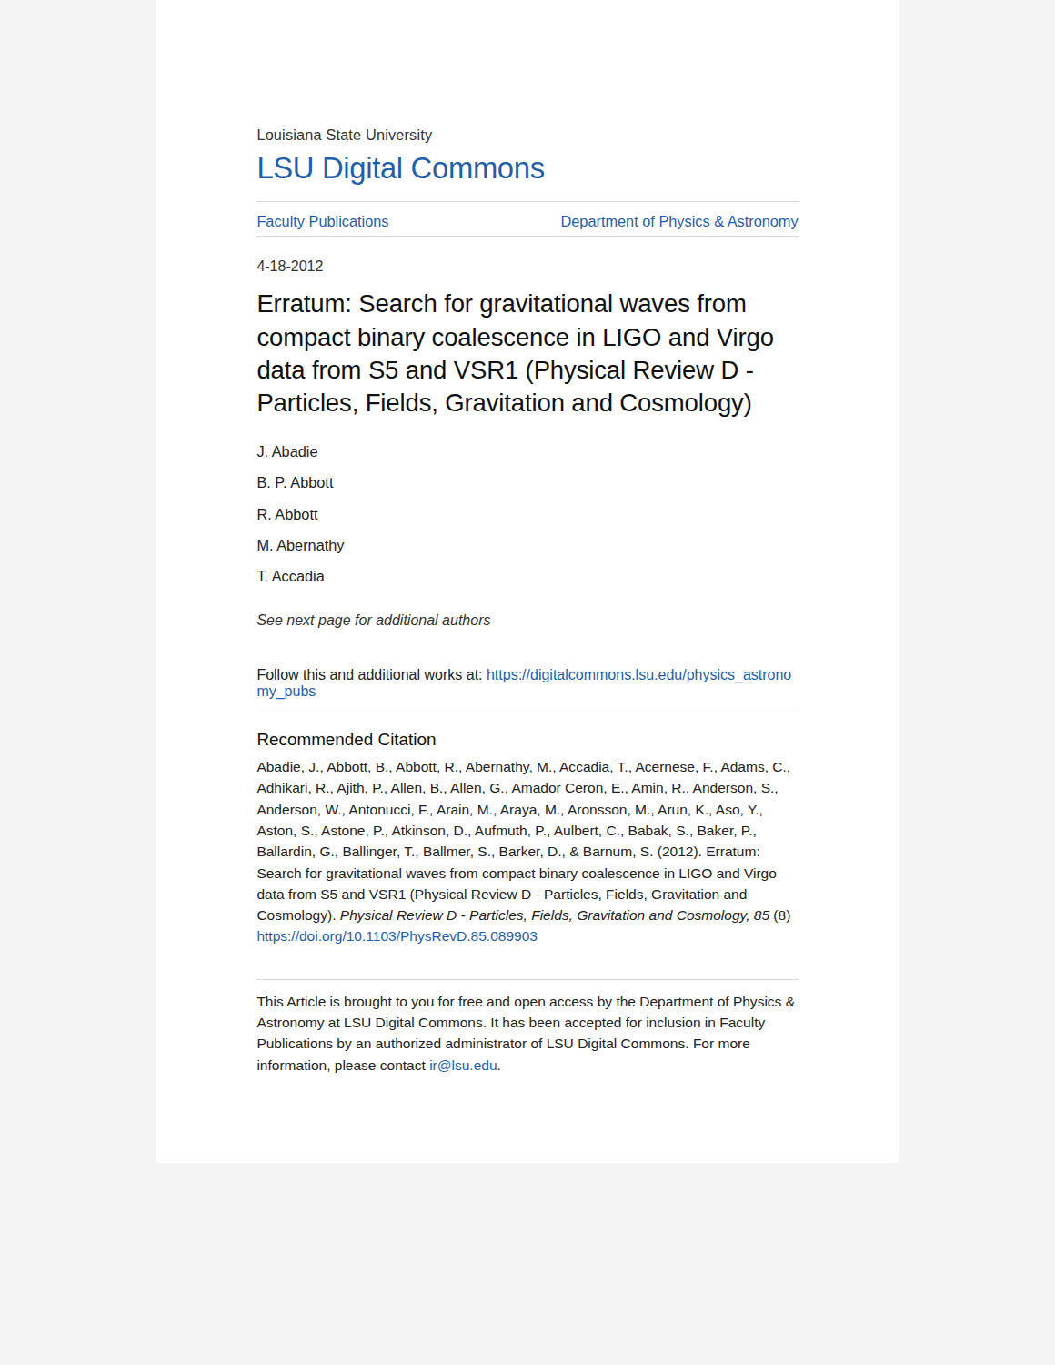Louisiana State University
LSU Digital Commons
Faculty Publications Department of Physics & Astronomy
4-18-2012
Erratum: Search for gravitational waves from compact binary coalescence in LIGO and Virgo data from S5 and VSR1 (Physical Review D - Particles, Fields, Gravitation and Cosmology)
J. Abadie
B. P. Abbott
R. Abbott
M. Abernathy
T. Accadia
See next page for additional authors
Follow this and additional works at: https://digitalcommons.lsu.edu/physics_astronomy_pubs
Recommended Citation
Abadie, J., Abbott, B., Abbott, R., Abernathy, M., Accadia, T., Acernese, F., Adams, C., Adhikari, R., Ajith, P., Allen, B., Allen, G., Amador Ceron, E., Amin, R., Anderson, S., Anderson, W., Antonucci, F., Arain, M., Araya, M., Aronsson, M., Arun, K., Aso, Y., Aston, S., Astone, P., Atkinson, D., Aufmuth, P., Aulbert, C., Babak, S., Baker, P., Ballardin, G., Ballinger, T., Ballmer, S., Barker, D., & Barnum, S. (2012). Erratum: Search for gravitational waves from compact binary coalescence in LIGO and Virgo data from S5 and VSR1 (Physical Review D - Particles, Fields, Gravitation and Cosmology). Physical Review D - Particles, Fields, Gravitation and Cosmology, 85 (8) https://doi.org/10.1103/PhysRevD.85.089903
This Article is brought to you for free and open access by the Department of Physics & Astronomy at LSU Digital Commons. It has been accepted for inclusion in Faculty Publications by an authorized administrator of LSU Digital Commons. For more information, please contact ir@lsu.edu.